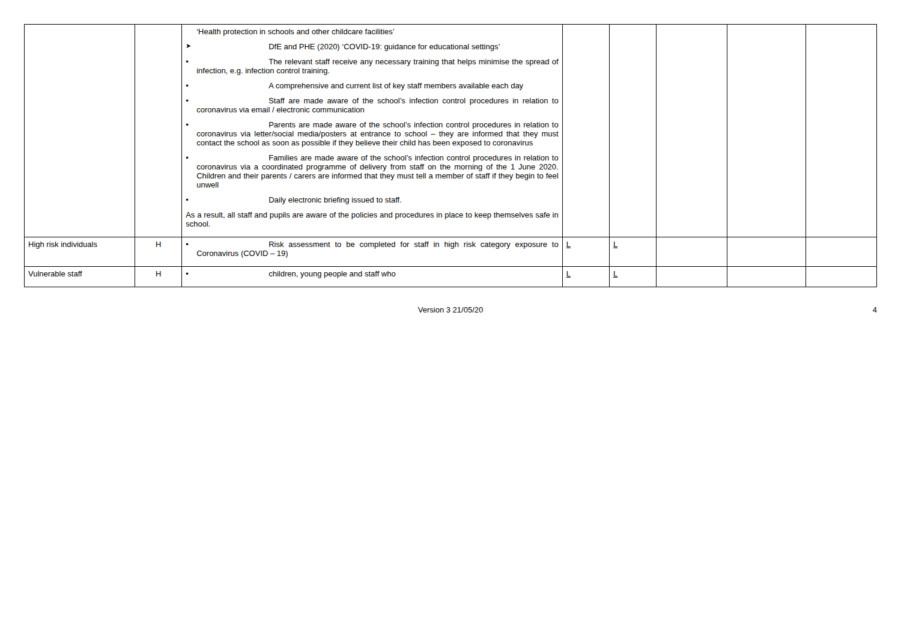| | | ‘Health protection in schools and other childcare facilities’ DfE and PHE (2020) ‘COVID-19: guidance for educational settings’ The relevant staff receive any necessary training that helps minimise the spread of infection, e.g. infection control training. A comprehensive and current list of key staff members available each day Staff are made aware of the school’s infection control procedures in relation to coronavirus via email / electronic communication Parents are made aware of the school’s infection control procedures in relation to coronavirus via letter/social media/posters at entrance to school – they are informed that they must contact the school as soon as possible if they believe their child has been exposed to coronavirus Families are made aware of the school’s infection control procedures in relation to coronavirus via a coordinated programme of delivery from staff on the morning of the 1 June 2020. Children and their parents / carers are informed that they must tell a member of staff if they begin to feel unwell Daily electronic briefing issued to staff. As a result, all staff and pupils are aware of the policies and procedures in place to keep themselves safe in school. | | | | | |
| High risk individuals | H | Risk assessment to be completed for staff in high risk category exposure to Coronavirus (COVID – 19) | L | L | | | |
| Vulnerable staff | H | children, young people and staff who | L | L | | | |
Version 3 21/05/20 4